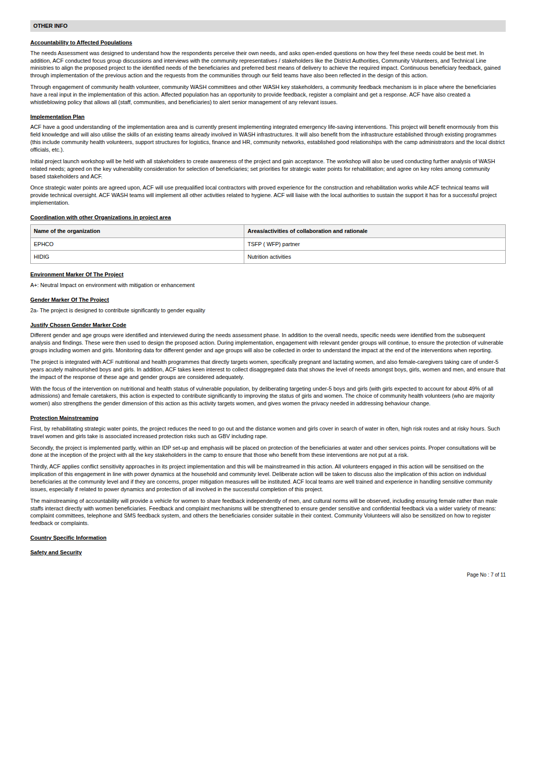OTHER INFO
Accountability to Affected Populations
The needs Assessment was designed to understand how the respondents perceive their own needs, and asks open-ended questions on how they feel these needs could be best met. In addition, ACF conducted focus group discussions and interviews with the community representatives / stakeholders like the District Authorities, Community Volunteers, and Technical Line ministries to align the proposed project to the identified needs of the beneficiaries and preferred best means of delivery to achieve the required impact. Continuous beneficiary feedback, gained through implementation of the previous action and the requests from the communities through our field teams have also been reflected in the design of this action.
Through engagement of community health volunteer, community WASH committees and other WASH key stakeholders, a community feedback mechanism is in place where the beneficiaries have a real input in the implementation of this action. Affected population has an opportunity to provide feedback, register a complaint and get a response. ACF have also created a whistleblowing policy that allows all (staff, communities, and beneficiaries) to alert senior management of any relevant issues.
Implementation Plan
ACF have a good understanding of the implementation area and is currently present implementing integrated emergency life-saving interventions. This project will benefit enormously from this field knowledge and will also utilise the skills of an existing teams already involved in WASH infrastructures. It will also benefit from the infrastructure established through existing programmes (this include community health volunteers, support structures for logistics, finance and HR, community networks, established good relationships with the camp administrators and the local district officials, etc.).
Initial project launch workshop will be held with all stakeholders to create awareness of the project and gain acceptance. The workshop will also be used conducting further analysis of WASH related needs; agreed on the key vulnerability consideration for selection of beneficiaries; set priorities for strategic water points for rehabilitation; and agree on key roles among community based stakeholders and ACF.
Once strategic water points are agreed upon, ACF will use prequalified local contractors with proved experience for the construction and rehabilitation works while ACF technical teams will provide technical oversight. ACF WASH teams will implement all other activities related to hygiene. ACF will liaise with the local authorities to sustain the support it has for a successful project implementation.
Coordination with other Organizations in project area
| Name of the organization | Areas/activities of collaboration and rationale |
| --- | --- |
| EPHCO | TSFP ( WFP) partner |
| HIDIG | Nutrition activities |
Environment Marker Of The Project
A+: Neutral Impact on environment with mitigation or enhancement
Gender Marker Of The Project
2a- The project is designed to contribute significantly to gender equality
Justify Chosen Gender Marker Code
Different gender and age groups were identified and interviewed during the needs assessment phase. In addition to the overall needs, specific needs were identified from the subsequent analysis and findings. These were then used to design the proposed action. During implementation, engagement with relevant gender groups will continue, to ensure the protection of vulnerable groups including women and girls. Monitoring data for different gender and age groups will also be collected in order to understand the impact at the end of the interventions when reporting.
The project is integrated with ACF nutritional and health programmes that directly targets women, specifically pregnant and lactating women, and also female-caregivers taking care of under-5 years acutely malnourished boys and girls. In addition, ACF takes keen interest to collect disaggregated data that shows the level of needs amongst boys, girls, women and men, and ensure that the impact of the response of these age and gender groups are considered adequately.
With the focus of the intervention on nutritional and health status of vulnerable population, by deliberating targeting under-5 boys and girls (with girls expected to account for about 49% of all admissions) and female caretakers, this action is expected to contribute significantly to improving the status of girls and women. The choice of community health volunteers (who are majority women) also strengthens the gender dimension of this action as this activity targets women, and gives women the privacy needed in addressing behaviour change.
Protection Mainstreaming
First, by rehabilitating strategic water points, the project reduces the need to go out and the distance women and girls cover in search of water in often, high risk routes and at risky hours. Such travel women and girls take is associated increased protection risks such as GBV including rape.
Secondly, the project is implemented partly, within an IDP set-up and emphasis will be placed on protection of the beneficiaries at water and other services points. Proper consultations will be done at the inception of the project with all the key stakeholders in the camp to ensure that those who benefit from these interventions are not put at a risk.
Thirdly, ACF applies conflict sensitivity approaches in its project implementation and this will be mainstreamed in this action. All volunteers engaged in this action will be sensitised on the implication of this engagement in line with power dynamics at the household and community level. Deliberate action will be taken to discuss also the implication of this action on individual beneficiaries at the community level and if they are concerns, proper mitigation measures will be instituted. ACF local teams are well trained and experience in handling sensitive community issues, especially if related to power dynamics and protection of all involved in the successful completion of this project.
The mainstreaming of accountability will provide a vehicle for women to share feedback independently of men, and cultural norms will be observed, including ensuring female rather than male staffs interact directly with women beneficiaries. Feedback and complaint mechanisms will be strengthened to ensure gender sensitive and confidential feedback via a wider variety of means: complaint committees, telephone and SMS feedback system, and others the beneficiaries consider suitable in their context. Community Volunteers will also be sensitized on how to register feedback or complaints.
Country Specific Information
Safety and Security
Page No : 7 of 11